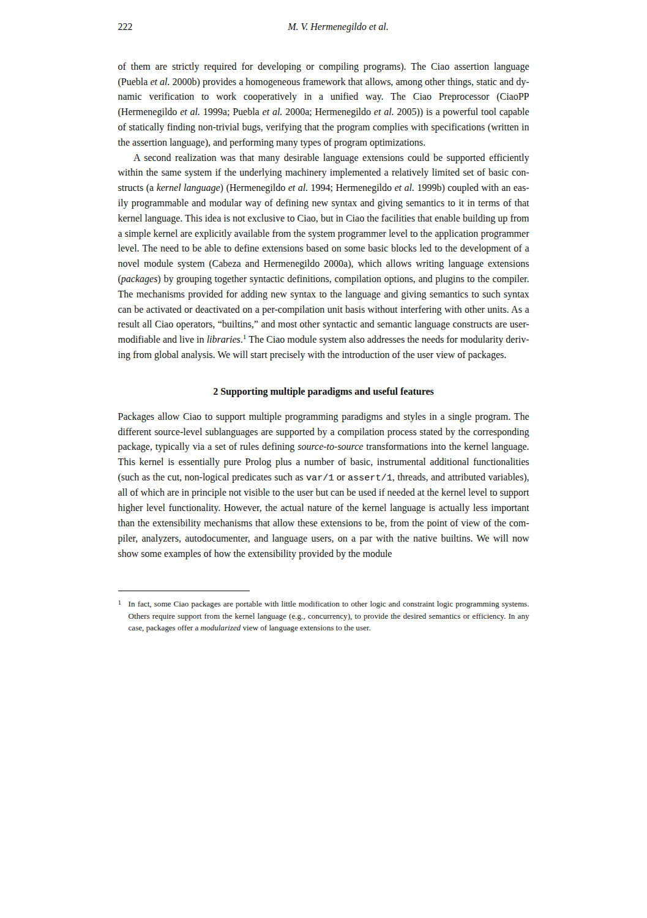222 M. V. Hermenegildo et al.
of them are strictly required for developing or compiling programs). The Ciao assertion language (Puebla et al. 2000b) provides a homogeneous framework that allows, among other things, static and dynamic verification to work cooperatively in a unified way. The Ciao Preprocessor (CiaoPP (Hermenegildo et al. 1999a; Puebla et al. 2000a; Hermenegildo et al. 2005)) is a powerful tool capable of statically finding non-trivial bugs, verifying that the program complies with specifications (written in the assertion language), and performing many types of program optimizations.
A second realization was that many desirable language extensions could be supported efficiently within the same system if the underlying machinery implemented a relatively limited set of basic constructs (a kernel language) (Hermenegildo et al. 1994; Hermenegildo et al. 1999b) coupled with an easily programmable and modular way of defining new syntax and giving semantics to it in terms of that kernel language. This idea is not exclusive to Ciao, but in Ciao the facilities that enable building up from a simple kernel are explicitly available from the system programmer level to the application programmer level. The need to be able to define extensions based on some basic blocks led to the development of a novel module system (Cabeza and Hermenegildo 2000a), which allows writing language extensions (packages) by grouping together syntactic definitions, compilation options, and plugins to the compiler. The mechanisms provided for adding new syntax to the language and giving semantics to such syntax can be activated or deactivated on a per-compilation unit basis without interfering with other units. As a result all Ciao operators, “builtins,” and most other syntactic and semantic language constructs are user-modifiable and live in libraries.1 The Ciao module system also addresses the needs for modularity deriving from global analysis. We will start precisely with the introduction of the user view of packages.
2 Supporting multiple paradigms and useful features
Packages allow Ciao to support multiple programming paradigms and styles in a single program. The different source-level sublanguages are supported by a compilation process stated by the corresponding package, typically via a set of rules defining source-to-source transformations into the kernel language. This kernel is essentially pure Prolog plus a number of basic, instrumental additional functionalities (such as the cut, non-logical predicates such as var/1 or assert/1, threads, and attributed variables), all of which are in principle not visible to the user but can be used if needed at the kernel level to support higher level functionality. However, the actual nature of the kernel language is actually less important than the extensibility mechanisms that allow these extensions to be, from the point of view of the compiler, analyzers, autodocumenter, and language users, on a par with the native builtins. We will now show some examples of how the extensibility provided by the module
1 In fact, some Ciao packages are portable with little modification to other logic and constraint logic programming systems. Others require support from the kernel language (e.g., concurrency), to provide the desired semantics or efficiency. In any case, packages offer a modularized view of language extensions to the user.